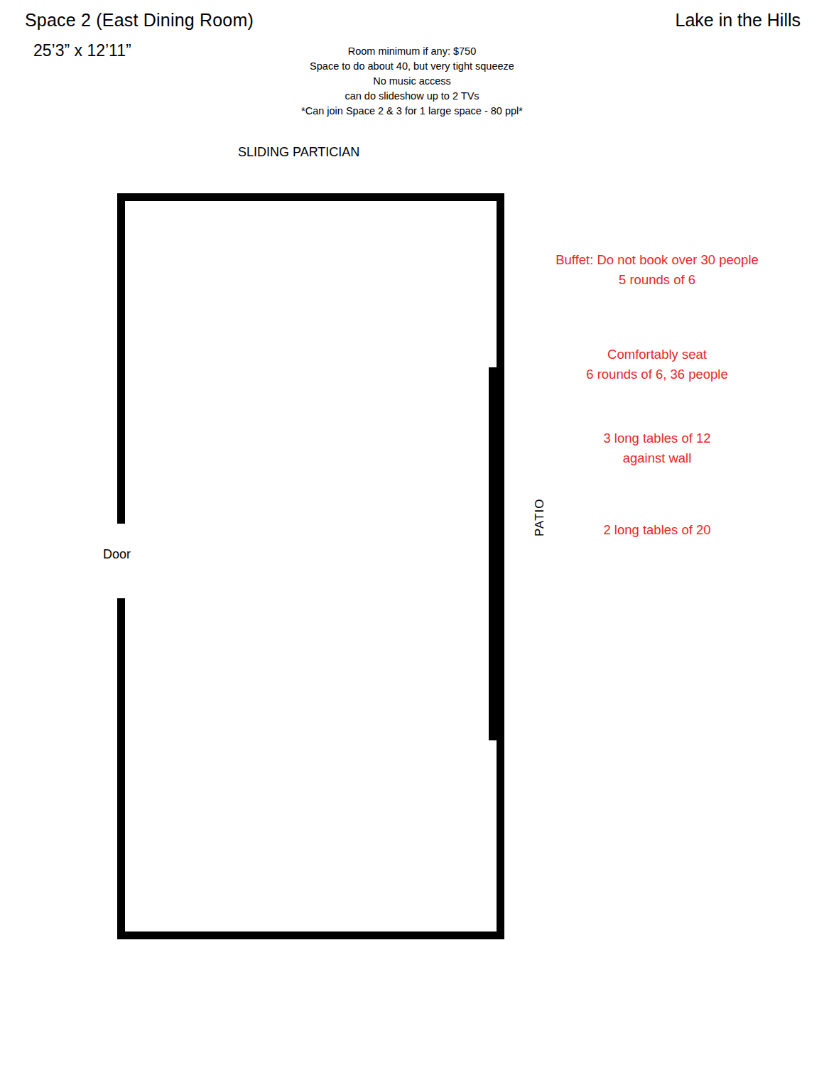Space 2 (East Dining Room)
Lake in the Hills
25’3” x 12’11”
Room minimum if any: $750
Space to do about 40, but very tight squeeze
No music access
can do slideshow up to 2 TVs
*Can join Space 2 & 3 for 1 large space - 80 ppl*
Door
SLIDING PARTICIAN
PATIO
Buffet: Do not book over 30 people
5 rounds of 6
Comfortably seat
6 rounds of 6, 36 people
3 long tables of 12
against wall
2 long tables of 20